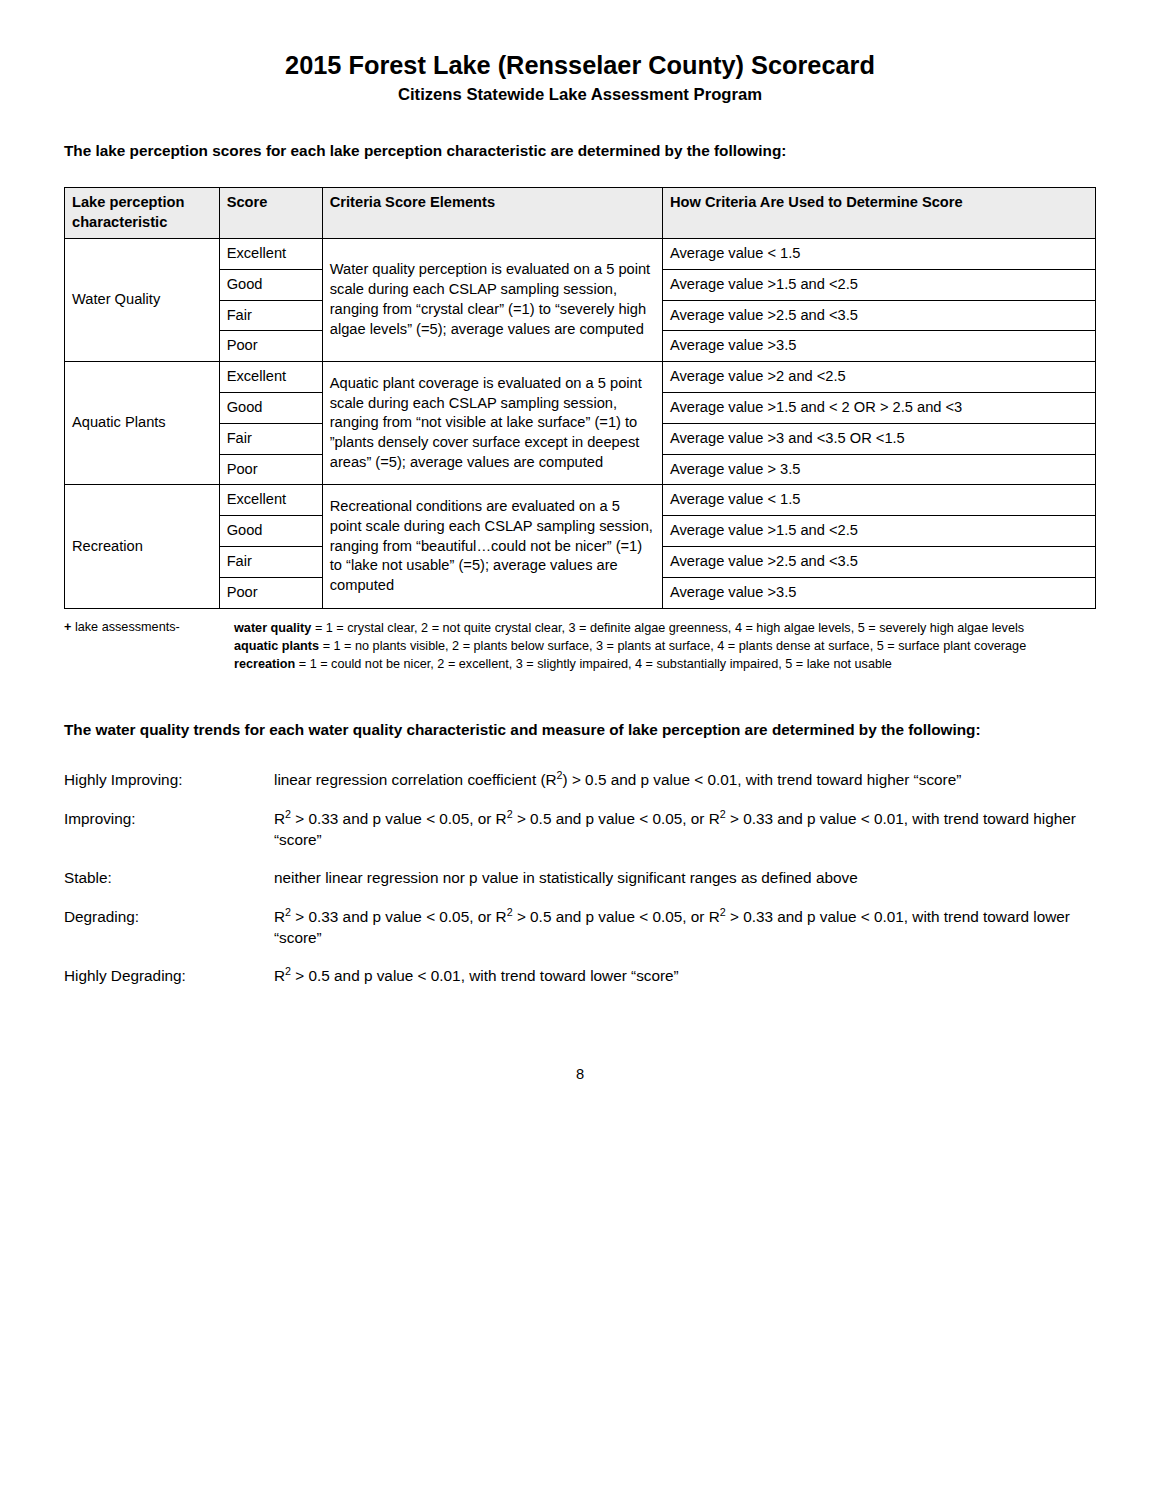2015 Forest Lake (Rensselaer County) Scorecard
Citizens Statewide Lake Assessment Program
The lake perception scores for each lake perception characteristic are determined by the following:
| Lake perception characteristic | Score | Criteria Score Elements | How Criteria Are Used to Determine Score |
| --- | --- | --- | --- |
| Water Quality | Excellent | Water quality perception is evaluated on a 5 point scale during each CSLAP sampling session, ranging from “crystal clear” (=1) to “severely high algae levels” (=5); average values are computed | Average value < 1.5 |
| Good | Average value >1.5 and <2.5 |
| Fair | Average value >2.5 and <3.5 |
| Poor | Average value >3.5 |
| Aquatic Plants | Excellent | Aquatic plant coverage is evaluated on a 5 point scale during each CSLAP sampling session, ranging from “not visible at lake surface” (=1) to ”plants densely cover surface except in deepest areas” (=5); average values are computed | Average value >2 and <2.5 |
| Good | Average value >1.5 and < 2 OR > 2.5 and <3 |
| Fair | Average value >3 and <3.5 OR <1.5 |
| Poor | Average value > 3.5 |
| Recreation | Excellent | Recreational conditions are evaluated on a 5 point scale during each CSLAP sampling session, ranging from “beautiful…could not be nicer” (=1) to “lake not usable” (=5); average values are computed | Average value < 1.5 |
| Good | Average value >1.5 and <2.5 |
| Fair | Average value >2.5 and <3.5 |
| Poor | Average value >3.5 |
| + lake assessments- | water quality = 1 = crystal clear, 2 = not quite crystal clear, 3 = definite algae greenness, 4 = high algae levels, 5 = severely high algae levels aquatic plants = 1 = no plants visible, 2 = plants below surface, 3 = plants at surface, 4 = plants dense at surface, 5 = surface plant coverage recreation = 1 = could not be nicer, 2 = excellent, 3 = slightly impaired, 4 = substantially impaired, 5 = lake not usable |
The water quality trends for each water quality characteristic and measure of lake perception are determined by the following:
| Highly Improving: | linear regression correlation coefficient (R 2 ) > 0.5 and p value < 0.01, with trend toward higher “score” |
| Improving: | R 2 > 0.33 and p value < 0.05, or R 2 > 0.5 and p value < 0.05, or R 2 > 0.33 and p value < 0.01, with trend toward higher “score” |
| Stable: | neither linear regression nor p value in statistically significant ranges as defined above |
| Degrading: | R 2 > 0.33 and p value < 0.05, or R 2 > 0.5 and p value < 0.05, or R 2 > 0.33 and p value < 0.01, with trend toward lower “score” |
| Highly Degrading: | R 2 > 0.5 and p value < 0.01, with trend toward lower “score” |
8